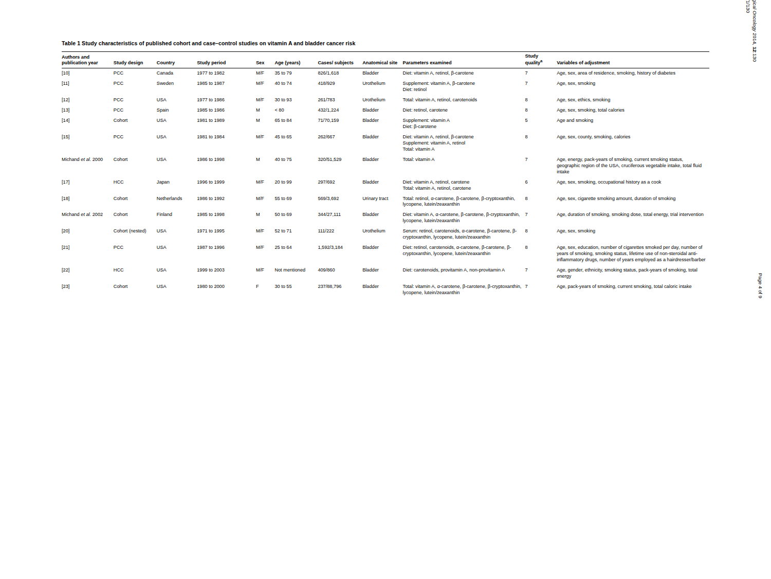Table 1 Study characteristics of published cohort and case–control studies on vitamin A and bladder cancer risk
| Authors and publication year | Study design | Country | Study period | Sex | Age (years) | Cases/ subjects | Anatomical site | Parameters examined | Study quality a | Variables of adjustment |
| --- | --- | --- | --- | --- | --- | --- | --- | --- | --- | --- |
| [10] | PCC | Canada | 1977 to 1982 | M/F | 35 to 79 | 826/1,618 | Bladder | Diet: vitamin A, retinol, β-carotene | 7 | Age, sex, area of residence, smoking, history of diabetes |
| [11] | PCC | Sweden | 1985 to 1987 | M/F | 40 to 74 | 418/929 | Urothelium | Supplement: vitamin A, β-carotene Diet: retinol | 7 | Age, sex, smoking |
| [12] | PCC | USA | 1977 to 1986 | M/F | 30 to 93 | 261/783 | Urothelium | Total: vitamin A, retinol, carotenoids | 8 | Age, sex, ethics, smoking |
| [13] | PCC | Spain | 1985 to 1986 | M | < 80 | 432/1,224 | Bladder | Diet: retinol, carotene | 8 | Age, sex, smoking, total calories |
| [14] | Cohort | USA | 1981 to 1989 | M | 65 to 84 | 71/70,159 | Bladder | Supplement: vitamin A Diet: β-carotene | 5 | Age and smoking |
| [15] | PCC | USA | 1981 to 1984 | M/F | 45 to 65 | 262/667 | Bladder | Diet: vitamin A, retinol, β-carotene Supplement: vitamin A, retinol Total: vitamin A | 8 | Age, sex, county, smoking, calories |
| Michand et al. 2000 | Cohort | USA | 1986 to 1998 | M | 40 to 75 | 320/51,529 | Bladder | Total: vitamin A | 7 | Age, energy, pack-years of smoking, current smoking status, geographic region of the USA, cruciferous vegetable intake, total fluid intake |
| [17] | HCC | Japan | 1996 to 1999 | M/F | 20 to 99 | 297/692 | Bladder | Diet: vitamin A, retinol, carotene Total: vitamin A, retinol, carotene | 6 | Age, sex, smoking, occupational history as a cook |
| [18] | Cohort | Netherlands | 1986 to 1992 | M/F | 55 to 69 | 569/3,692 | Urinary tract | Total: retinol, α-carotene, β-carotene, β-cryptoxanthin, lycopene, lutein/zeaxanthin | 8 | Age, sex, cigarette smoking amount, duration of smoking |
| Michand et al. 2002 | Cohort | Finland | 1985 to 1998 | M | 50 to 69 | 344/27,111 | Bladder | Diet: vitamin A, α-carotene, β-carotene, β-cryptoxanthin, lycopene, lutein/zeaxanthin | 7 | Age, duration of smoking, smoking dose, total energy, trial intervention |
| [20] | Cohort (nested) | USA | 1971 to 1995 | M/F | 52 to 71 | 111/222 | Urothelium | Serum: retinol, carotenoids, α-carotene, β-carotene, β-cryptoxanthin, lycopene, lutein/zeaxanthin | 8 | Age, sex, smoking |
| [21] | PCC | USA | 1987 to 1996 | M/F | 25 to 64 | 1,592/3,184 | Bladder | Diet: retinol, carotenoids, α-carotene, β-carotene, β-cryptoxanthin, lycopene, lutein/zeaxanthin | 8 | Age, sex, education, number of cigarettes smoked per day, number of years of smoking, smoking status, lifetime use of non-steroidal anti-inflammatory drugs, number of years employed as a hairdresser/barber |
| [22] | HCC | USA | 1999 to 2003 | M/F | Not mentioned | 409/860 | Bladder | Diet: carotenoids, provitamin A, non-provitamin A | 7 | Age, gender, ethnicity, smoking status, pack-years of smoking, total energy |
| [23] | Cohort | USA | 1980 to 2000 | F | 30 to 55 | 237/88,796 | Bladder | Total: vitamin A, α-carotene, β-carotene, β-cryptoxanthin, lycopene, lutein/zeaxanthin | 7 | Age, pack-years of smoking, current smoking, total caloric intake |
Tang et al. World Journal of Surgical Oncology 2014, 12:130
http://www.wjso.com/content/12/1/130
Page 4 of 9